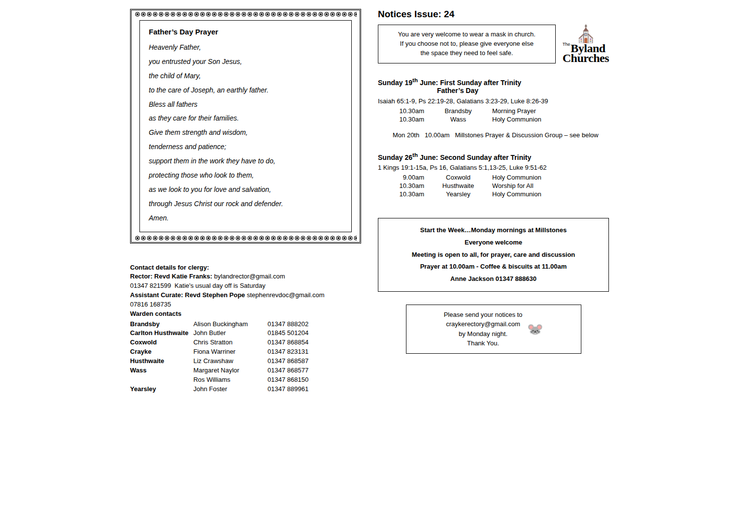Father’s Day Prayer
Heavenly Father,
you entrusted your Son Jesus,
the child of Mary,
to the care of Joseph, an earthly father.
Bless all fathers
as they care for their families.
Give them strength and wisdom,
tenderness and patience;
support them in the work they have to do,
protecting those who look to them,
as we look to you for love and salvation,
through Jesus Christ our rock and defender.
Amen.
Contact details for clergy:
Rector: Revd Katie Franks: bylandrector@gmail.com
01347 821599 Katie's usual day off is Saturday
Assistant Curate: Revd Stephen Pope stephenrevdoc@gmail.com
07816 168735
Warden contacts
| Brandsby | Alison Buckingham | 01347 888202 |
| Carlton Husthwaite | John Butler | 01845 501204 |
| Coxwold | Chris Stratton | 01347 868854 |
| Crayke | Fiona Warriner | 01347 823131 |
| Husthwaite | Liz Crawshaw | 01347 868587 |
| Wass | Margaret Naylor | 01347 868577 |
| | Ros Williams | 01347 868150 |
| Yearsley | John Foster | 01347 889961 |
Notices Issue: 24
You are very welcome to wear a mask in church.
If you choose not to, please give everyone else
the space they need to feel safe.
⛪ The Byland Churches
Sunday 19th June: First Sunday after Trinity Father’s Day
Isaiah 65:1-9, Ps 22:19-28, Galatians 3:23-29, Luke 8:26-39
| 10.30am | Brandsby | Morning Prayer |
| 10.30am | Wass | Holy Communion |
Mon 20th 10.00am Millstones Prayer & Discussion Group – see below
Sunday 26th June: Second Sunday after Trinity
1 Kings 19:1-15a, Ps 16, Galatians 5:1,13-25, Luke 9:51-62
| 9.00am | Coxwold | Holy Communion |
| 10.30am | Husthwaite | Worship for All |
| 10.30am | Yearsley | Holy Communion |
Start the Week…Monday mornings at Millstones
Everyone welcome
Meeting is open to all, for prayer, care and discussion
Prayer at 10.00am - Coffee & biscuits at 11.00am
Anne Jackson 01347 888630
Please send your notices to
craykerectory@gmail.com
by Monday night.
Thank You.
🐭